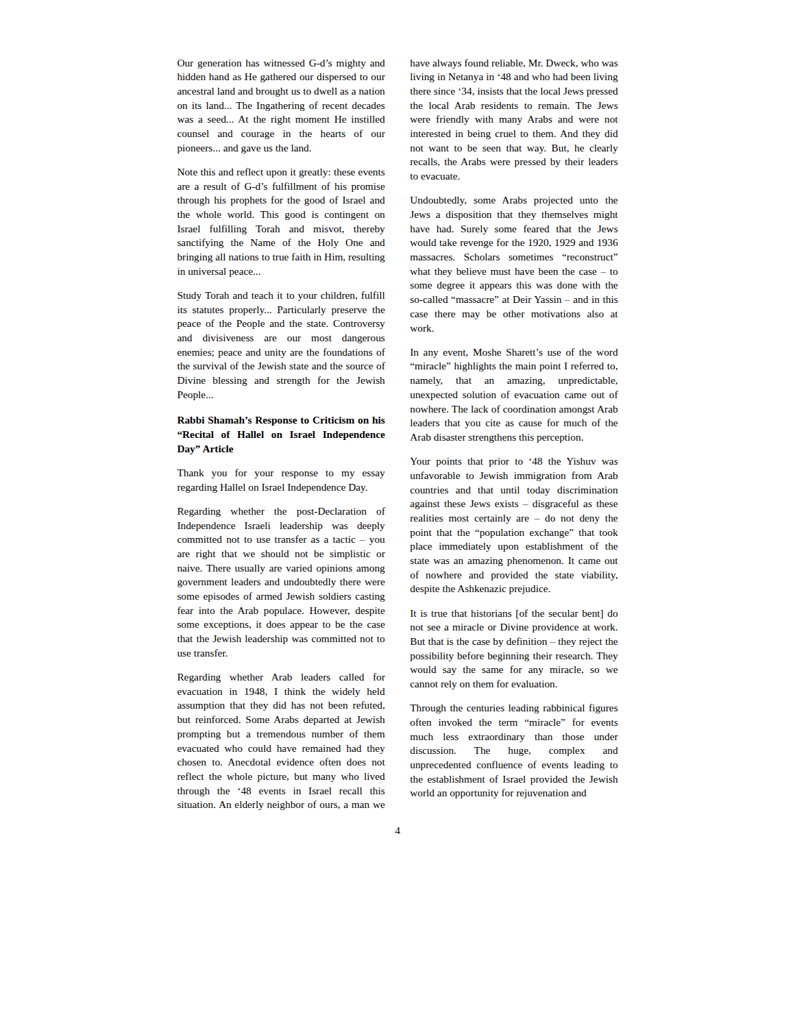Our generation has witnessed G-d’s mighty and hidden hand as He gathered our dispersed to our ancestral land and brought us to dwell as a nation on its land... The Ingathering of recent decades was a seed... At the right moment He instilled counsel and courage in the hearts of our pioneers... and gave us the land.
Note this and reflect upon it greatly: these events are a result of G-d’s fulfillment of his promise through his prophets for the good of Israel and the whole world. This good is contingent on Israel fulfilling Torah and misvot, thereby sanctifying the Name of the Holy One and bringing all nations to true faith in Him, resulting in universal peace...
Study Torah and teach it to your children, fulfill its statutes properly... Particularly preserve the peace of the People and the state. Controversy and divisiveness are our most dangerous enemies; peace and unity are the foundations of the survival of the Jewish state and the source of Divine blessing and strength for the Jewish People...
Rabbi Shamah’s Response to Criticism on his “Recital of Hallel on Israel Independence Day” Article
Thank you for your response to my essay regarding Hallel on Israel Independence Day.
Regarding whether the post-Declaration of Independence Israeli leadership was deeply committed not to use transfer as a tactic – you are right that we should not be simplistic or naive. There usually are varied opinions among government leaders and undoubtedly there were some episodes of armed Jewish soldiers casting fear into the Arab populace. However, despite some exceptions, it does appear to be the case that the Jewish leadership was committed not to use transfer.
Regarding whether Arab leaders called for evacuation in 1948, I think the widely held assumption that they did has not been refuted, but reinforced. Some Arabs departed at Jewish prompting but a tremendous number of them evacuated who could have remained had they chosen to. Anecdotal evidence often does not reflect the whole picture, but many who lived through the ‘48 events in Israel recall this situation. An elderly neighbor of ours, a man we have always found reliable, Mr. Dweck, who was living in Netanya in ‘48 and who had been living there since ‘34, insists that the local Jews pressed the local Arab residents to remain. The Jews were friendly with many Arabs and were not interested in being cruel to them. And they did not want to be seen that way. But, he clearly recalls, the Arabs were pressed by their leaders to evacuate.
Undoubtedly, some Arabs projected unto the Jews a disposition that they themselves might have had. Surely some feared that the Jews would take revenge for the 1920, 1929 and 1936 massacres. Scholars sometimes “reconstruct” what they believe must have been the case – to some degree it appears this was done with the so-called “massacre” at Deir Yassin – and in this case there may be other motivations also at work.
In any event, Moshe Sharett’s use of the word “miracle” highlights the main point I referred to, namely, that an amazing, unpredictable, unexpected solution of evacuation came out of nowhere. The lack of coordination amongst Arab leaders that you cite as cause for much of the Arab disaster strengthens this perception.
Your points that prior to ‘48 the Yishuv was unfavorable to Jewish immigration from Arab countries and that until today discrimination against these Jews exists – disgraceful as these realities most certainly are – do not deny the point that the “population exchange” that took place immediately upon establishment of the state was an amazing phenomenon. It came out of nowhere and provided the state viability, despite the Ashkenazic prejudice.
It is true that historians [of the secular bent] do not see a miracle or Divine providence at work. But that is the case by definition – they reject the possibility before beginning their research. They would say the same for any miracle, so we cannot rely on them for evaluation.
Through the centuries leading rabbinical figures often invoked the term “miracle” for events much less extraordinary than those under discussion. The huge, complex and unprecedented confluence of events leading to the establishment of Israel provided the Jewish world an opportunity for rejuvenation and
4